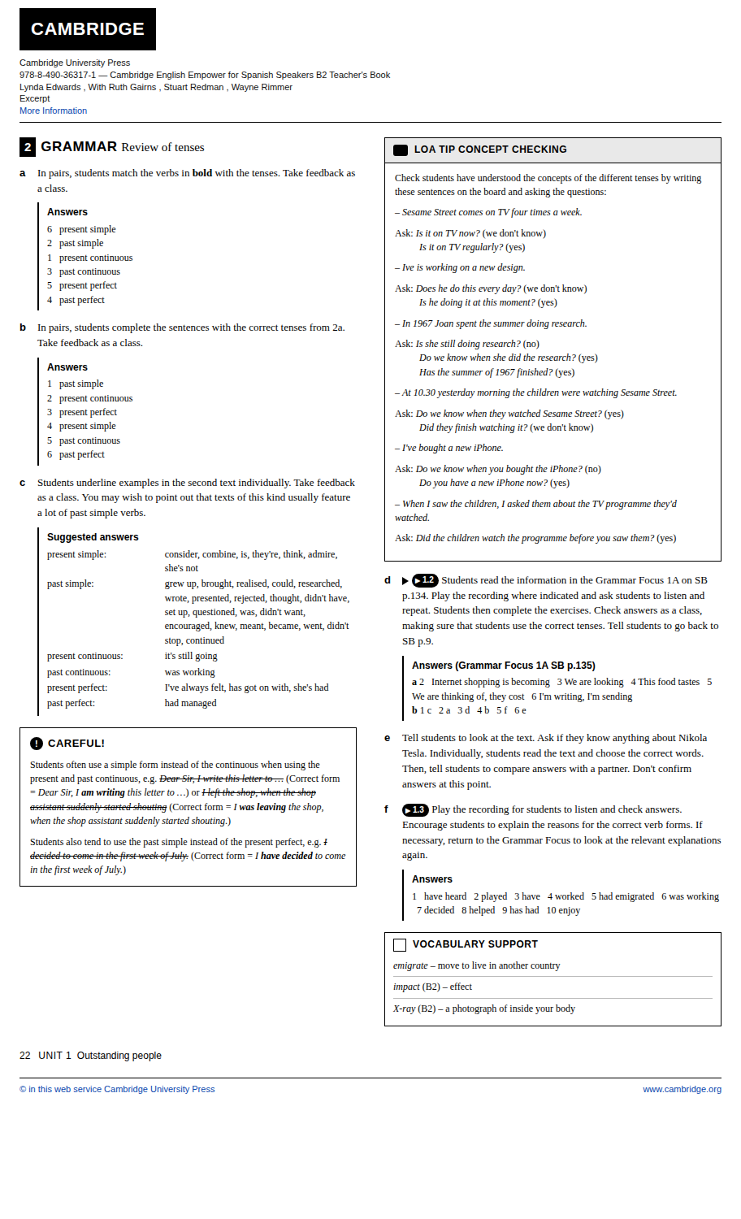CAMBRIDGE
Cambridge University Press
978-8-490-36317-1 — Cambridge English Empower for Spanish Speakers B2 Teacher's Book
Lynda Edwards , With Ruth Gairns , Stuart Redman , Wayne Rimmer
Excerpt
More Information
2 GRAMMAR Review of tenses
a
In pairs, students match the verbs in bold with the tenses. Take feedback as a class.
Answers
6 present simple
2 past simple
1 present continuous
3 past continuous
5 present perfect
4 past perfect
b
In pairs, students complete the sentences with the correct tenses from 2a. Take feedback as a class.
Answers
1 past simple
2 present continuous
3 present perfect
4 present simple
5 past continuous
6 past perfect
c
Students underline examples in the second text individually. Take feedback as a class. You may wish to point out that texts of this kind usually feature a lot of past simple verbs.
Suggested answers
| present simple: | consider, combine, is, they're, think, admire, she's not |
| past simple: | grew up, brought, realised, could, researched, wrote, presented, rejected, thought, didn't have, set up, questioned, was, didn't want, encouraged, knew, meant, became, went, didn't stop, continued |
| present continuous: | it's still going |
| past continuous: | was working |
| present perfect: | I've always felt, has got on with, she's had |
| past perfect: | had managed |
!CAREFUL!
Students often use a simple form instead of the continuous when using the present and past continuous, e.g. Dear Sir, I write this letter to … (Correct form = Dear Sir, I am writing this letter to …) or I left the shop, when the shop assistant suddenly started shouting (Correct form = I was leaving the shop, when the shop assistant suddenly started shouting.)
Students also tend to use the past simple instead of the present perfect, e.g. I decided to come in the first week of July. (Correct form = I have decided to come in the first week of July.)
LOA TIP CONCEPT CHECKING
Check students have understood the concepts of the different tenses by writing these sentences on the board and asking the questions:
– Sesame Street comes on TV four times a week.
Ask: Is it on TV now? (we don't know) Is it on TV regularly? (yes)
– Ive is working on a new design.
Ask: Does he do this every day? (we don't know) Is he doing it at this moment? (yes)
– In 1967 Joan spent the summer doing research.
Ask: Is she still doing research? (no) Do we know when she did the research? (yes) Has the summer of 1967 finished? (yes)
– At 10.30 yesterday morning the children were watching Sesame Street.
Ask: Do we know when they watched Sesame Street? (yes) Did they finish watching it? (we don't know)
– I've bought a new iPhone.
Ask: Do we know when you bought the iPhone? (no) Do you have a new iPhone now? (yes)
– When I saw the children, I asked them about the TV programme they'd watched.
Ask: Did the children watch the programme before you saw them? (yes)
d
1.2 Students read the information in the Grammar Focus 1A on SB p.134. Play the recording where indicated and ask students to listen and repeat. Students then complete the exercises. Check answers as a class, making sure that students use the correct tenses. Tell students to go back to SB p.9.
Answers (Grammar Focus 1A SB p.135)
a 2 Internet shopping is becoming 3 We are looking 4 This food tastes 5 We are thinking of, they cost 6 I'm writing, I'm sending
b 1 c 2 a 3 d 4 b 5 f 6 e
e
Tell students to look at the text. Ask if they know anything about Nikola Tesla. Individually, students read the text and choose the correct words. Then, tell students to compare answers with a partner. Don't confirm answers at this point.
f
1.3 Play the recording for students to listen and check answers. Encourage students to explain the reasons for the correct verb forms. If necessary, return to the Grammar Focus to look at the relevant explanations again.
Answers
1 have heard 2 played 3 have 4 worked 5 had emigrated 6 was working 7 decided 8 helped 9 has had 10 enjoy
VOCABULARY SUPPORT
emigrate – move to live in another country
impact (B2) – effect
X-ray (B2) – a photograph of inside your body
22 UNIT 1 Outstanding people
© in this web service Cambridge University Press www.cambridge.org